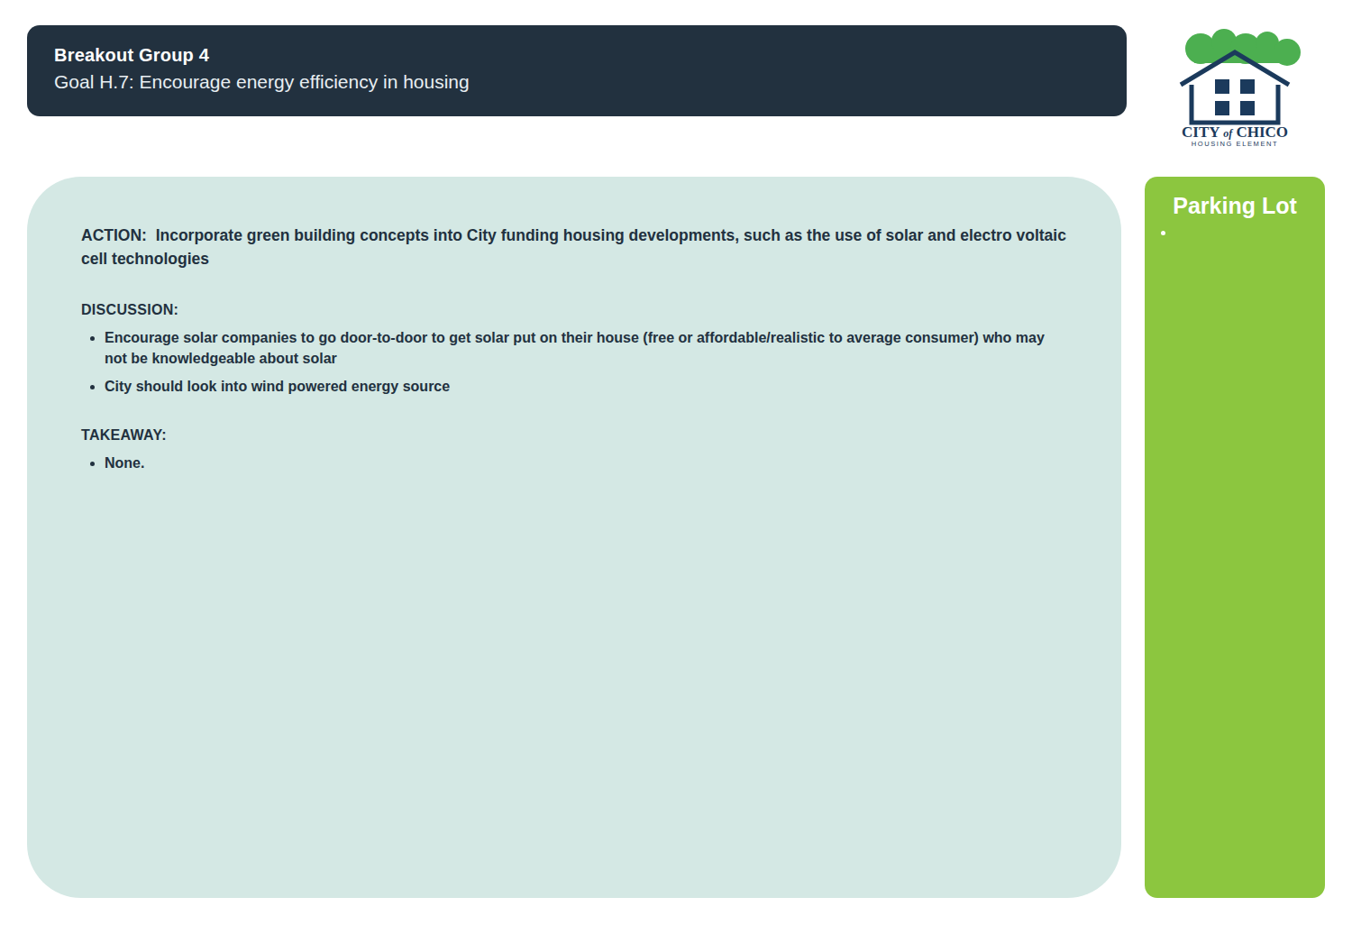Breakout Group 4
Goal H.7: Encourage energy efficiency in housing
City of Chico Housing Element CITY of CHICO HOUSING ELEMENT
ACTION: Incorporate green building concepts into City funding housing developments, such as the use of solar and electro voltaic cell technologies
DISCUSSION:
Encourage solar companies to go door-to-door to get solar put on their house (free or affordable/realistic to average consumer) who may not be knowledgeable about solar
City should look into wind powered energy source
TAKEAWAY:
None.
Parking Lot